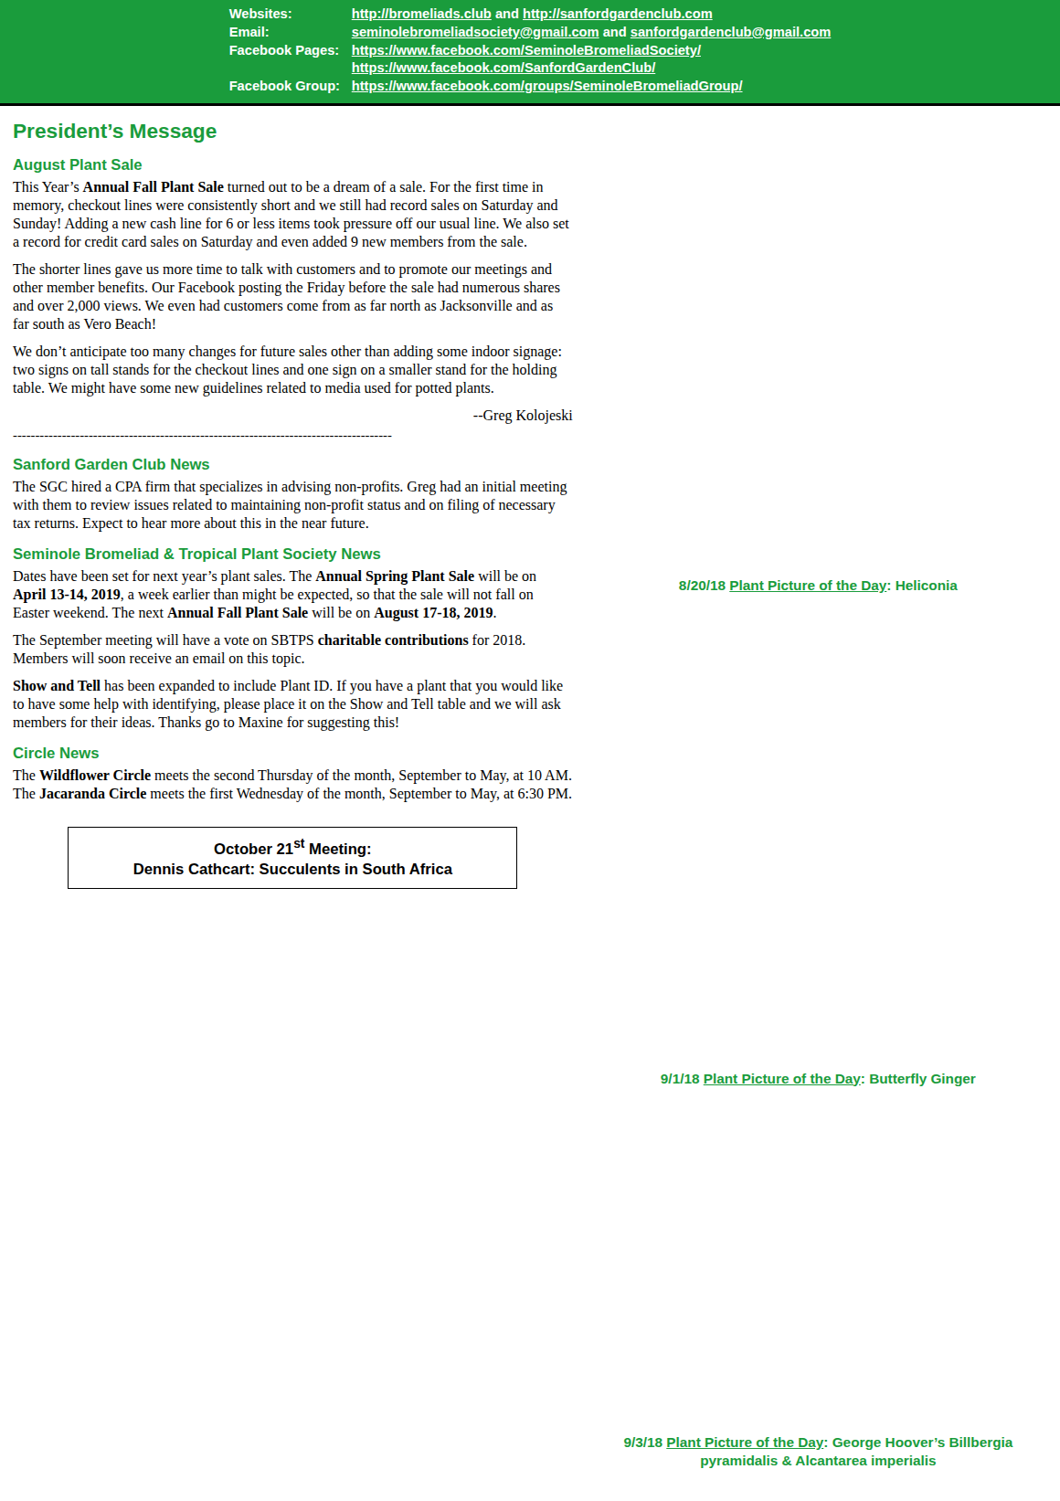Websites: http://bromeliads.club and http://sanfordgardenclub.com
Email: seminolebromeliadsociety@gmail.com and sanfordgardenclub@gmail.com
Facebook Pages: https://www.facebook.com/SeminoleBromeliadSociety/
https://www.facebook.com/SanfordGardenClub/
Facebook Group: https://www.facebook.com/groups/SeminoleBromeliadGroup/
President’s Message
August Plant Sale
This Year’s Annual Fall Plant Sale turned out to be a dream of a sale. For the first time in memory, checkout lines were consistently short and we still had record sales on Saturday and Sunday! Adding a new cash line for 6 or less items took pressure off our usual line. We also set a record for credit card sales on Saturday and even added 9 new members from the sale.
The shorter lines gave us more time to talk with customers and to promote our meetings and other member benefits. Our Facebook posting the Friday before the sale had numerous shares and over 2,000 views. We even had customers come from as far north as Jacksonville and as far south as Vero Beach!
We don’t anticipate too many changes for future sales other than adding some indoor signage: two signs on tall stands for the checkout lines and one sign on a smaller stand for the holding table. We might have some new guidelines related to media used for potted plants.
--Greg Kolojeski
-------------------------------------------------------------------------------------
Sanford Garden Club News
The SGC hired a CPA firm that specializes in advising non-profits. Greg had an initial meeting with them to review issues related to maintaining non-profit status and on filing of necessary tax returns. Expect to hear more about this in the near future.
Seminole Bromeliad & Tropical Plant Society News
Dates have been set for next year’s plant sales. The Annual Spring Plant Sale will be on April 13-14, 2019, a week earlier than might be expected, so that the sale will not fall on Easter weekend. The next Annual Fall Plant Sale will be on August 17-18, 2019.
The September meeting will have a vote on SBTPS charitable contributions for 2018. Members will soon receive an email on this topic.
Show and Tell has been expanded to include Plant ID. If you have a plant that you would like to have some help with identifying, please place it on the Show and Tell table and we will ask members for their ideas. Thanks go to Maxine for suggesting this!
Circle News
The Wildflower Circle meets the second Thursday of the month, September to May, at 10 AM. The Jacaranda Circle meets the first Wednesday of the month, September to May, at 6:30 PM.
October 21st Meeting:
Dennis Cathcart: Succulents in South Africa
8/20/18 Plant Picture of the Day: Heliconia
9/1/18 Plant Picture of the Day: Butterfly Ginger
9/3/18 Plant Picture of the Day: George Hoover’s Billbergia pyramidalis & Alcantarea imperialis